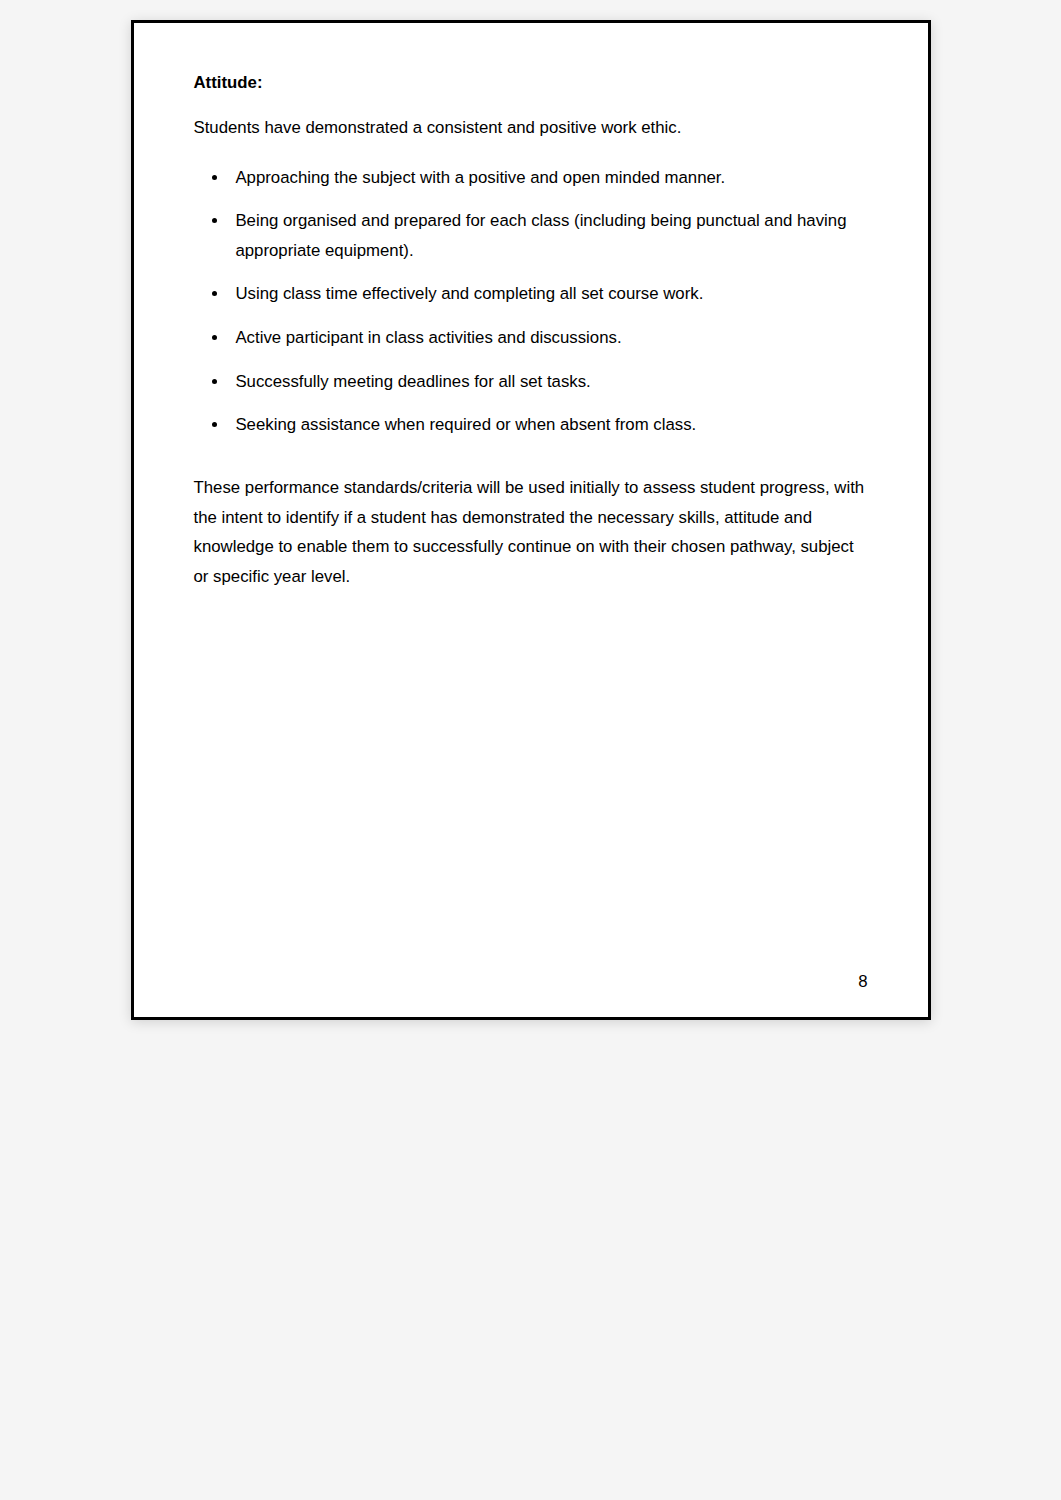Attitude:
Students have demonstrated a consistent and positive work ethic.
Approaching the subject with a positive and open minded manner.
Being organised and prepared for each class (including being punctual and having appropriate equipment).
Using class time effectively and completing all set course work.
Active participant in class activities and discussions.
Successfully meeting deadlines for all set tasks.
Seeking assistance when required or when absent from class.
These performance standards/criteria will be used initially to assess student progress, with the intent to identify if a student has demonstrated the necessary skills, attitude and knowledge to enable them to successfully continue on with their chosen pathway, subject or specific year level.
8